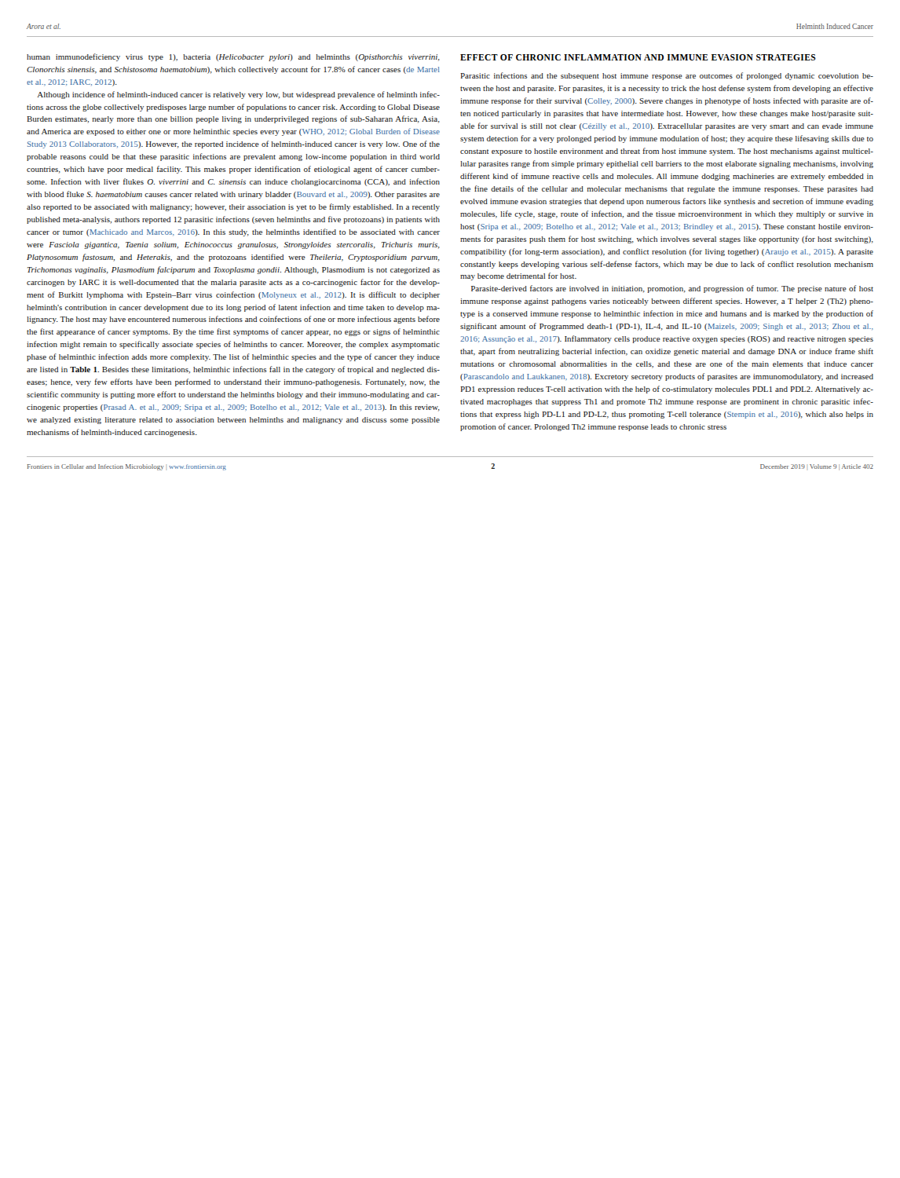Arora et al.
Helminth Induced Cancer
human immunodeficiency virus type 1), bacteria (Helicobacter pylori) and helminths (Opisthorchis viverrini, Clonorchis sinensis, and Schistosoma haematobium), which collectively account for 17.8% of cancer cases (de Martel et al., 2012; IARC, 2012).
Although incidence of helminth-induced cancer is relatively very low, but widespread prevalence of helminth infections across the globe collectively predisposes large number of populations to cancer risk. According to Global Disease Burden estimates, nearly more than one billion people living in underprivileged regions of sub-Saharan Africa, Asia, and America are exposed to either one or more helminthic species every year (WHO, 2012; Global Burden of Disease Study 2013 Collaborators, 2015). However, the reported incidence of helminth-induced cancer is very low. One of the probable reasons could be that these parasitic infections are prevalent among low-income population in third world countries, which have poor medical facility. This makes proper identification of etiological agent of cancer cumbersome. Infection with liver flukes O. viverrini and C. sinensis can induce cholangiocarcinoma (CCA), and infection with blood fluke S. haematobium causes cancer related with urinary bladder (Bouvard et al., 2009). Other parasites are also reported to be associated with malignancy; however, their association is yet to be firmly established. In a recently published meta-analysis, authors reported 12 parasitic infections (seven helminths and five protozoans) in patients with cancer or tumor (Machicado and Marcos, 2016). In this study, the helminths identified to be associated with cancer were Fasciola gigantica, Taenia solium, Echinococcus granulosus, Strongyloides stercoralis, Trichuris muris, Platynosomum fastosum, and Heterakis, and the protozoans identified were Theileria, Cryptosporidium parvum, Trichomonas vaginalis, Plasmodium falciparum and Toxoplasma gondii. Although, Plasmodium is not categorized as carcinogen by IARC it is well-documented that the malaria parasite acts as a co-carcinogenic factor for the development of Burkitt lymphoma with Epstein–Barr virus coinfection (Molyneux et al., 2012). It is difficult to decipher helminth's contribution in cancer development due to its long period of latent infection and time taken to develop malignancy. The host may have encountered numerous infections and coinfections of one or more infectious agents before the first appearance of cancer symptoms. By the time first symptoms of cancer appear, no eggs or signs of helminthic infection might remain to specifically associate species of helminths to cancer. Moreover, the complex asymptomatic phase of helminthic infection adds more complexity. The list of helminthic species and the type of cancer they induce are listed in Table 1. Besides these limitations, helminthic infections fall in the category of tropical and neglected diseases; hence, very few efforts have been performed to understand their immuno-pathogenesis. Fortunately, now, the scientific community is putting more effort to understand the helminths biology and their immuno-modulating and carcinogenic properties (Prasad A. et al., 2009; Sripa et al., 2009; Botelho et al., 2012; Vale et al., 2013). In this review, we analyzed existing literature related to association between helminths and malignancy and discuss some possible mechanisms of helminth-induced carcinogenesis.
Effect of Chronic Inflammation and Immune Evasion Strategies
Parasitic infections and the subsequent host immune response are outcomes of prolonged dynamic coevolution between the host and parasite. For parasites, it is a necessity to trick the host defense system from developing an effective immune response for their survival (Colley, 2000). Severe changes in phenotype of hosts infected with parasite are often noticed particularly in parasites that have intermediate host. However, how these changes make host/parasite suitable for survival is still not clear (Cézilly et al., 2010). Extracellular parasites are very smart and can evade immune system detection for a very prolonged period by immune modulation of host; they acquire these lifesaving skills due to constant exposure to hostile environment and threat from host immune system. The host mechanisms against multicellular parasites range from simple primary epithelial cell barriers to the most elaborate signaling mechanisms, involving different kind of immune reactive cells and molecules. All immune dodging machineries are extremely embedded in the fine details of the cellular and molecular mechanisms that regulate the immune responses. These parasites had evolved immune evasion strategies that depend upon numerous factors like synthesis and secretion of immune evading molecules, life cycle, stage, route of infection, and the tissue microenvironment in which they multiply or survive in host (Sripa et al., 2009; Botelho et al., 2012; Vale et al., 2013; Brindley et al., 2015). These constant hostile environments for parasites push them for host switching, which involves several stages like opportunity (for host switching), compatibility (for long-term association), and conflict resolution (for living together) (Araujo et al., 2015). A parasite constantly keeps developing various self-defense factors, which may be due to lack of conflict resolution mechanism may become detrimental for host.
Parasite-derived factors are involved in initiation, promotion, and progression of tumor. The precise nature of host immune response against pathogens varies noticeably between different species. However, a T helper 2 (Th2) phenotype is a conserved immune response to helminthic infection in mice and humans and is marked by the production of significant amount of Programmed death-1 (PD-1), IL-4, and IL-10 (Maizels, 2009; Singh et al., 2013; Zhou et al., 2016; Assunção et al., 2017). Inflammatory cells produce reactive oxygen species (ROS) and reactive nitrogen species that, apart from neutralizing bacterial infection, can oxidize genetic material and damage DNA or induce frame shift mutations or chromosomal abnormalities in the cells, and these are one of the main elements that induce cancer (Parascandolo and Laukkanen, 2018). Excretory secretory products of parasites are immunomodulatory, and increased PD1 expression reduces T-cell activation with the help of co-stimulatory molecules PDL1 and PDL2. Alternatively activated macrophages that suppress Th1 and promote Th2 immune response are prominent in chronic parasitic infections that express high PD-L1 and PD-L2, thus promoting T-cell tolerance (Stempin et al., 2016), which also helps in promotion of cancer. Prolonged Th2 immune response leads to chronic stress
Frontiers in Cellular and Infection Microbiology | www.frontiersin.org
2
December 2019 | Volume 9 | Article 402